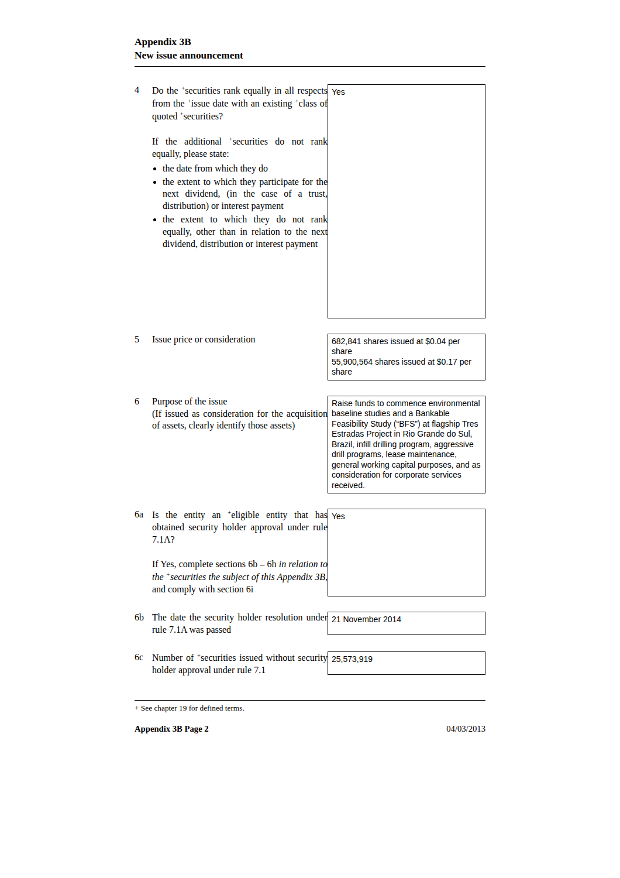Appendix 3B
New issue announcement
| 4 | Do the + securities rank equally in all respects from the + issue date with an existing + class of quoted + securities? If the additional + securities do not rank equally, please state: the date from which they do the extent to which they participate for the next dividend, (in the case of a trust, distribution) or interest payment the extent to which they do not rank equally, other than in relation to the next dividend, distribution or interest payment | Yes |
| 5 | Issue price or consideration | 682,841 shares issued at $0.04 per share 55,900,564 shares issued at $0.17 per share |
| 6 | Purpose of the issue (If issued as consideration for the acquisition of assets, clearly identify those assets) | Raise funds to commence environmental baseline studies and a Bankable Feasibility Study (“BFS”) at flagship Tres Estradas Project in Rio Grande do Sul, Brazil, infill drilling program, aggressive drill programs, lease maintenance, general working capital purposes, and as consideration for corporate services received. |
| 6a | Is the entity an + eligible entity that has obtained security holder approval under rule 7.1A? If Yes, complete sections 6b – 6h in relation to the + securities the subject of this Appendix 3B , and comply with section 6i | Yes |
| 6b | The date the security holder resolution under rule 7.1A was passed | 21 November 2014 |
| 6c | Number of + securities issued without security holder approval under rule 7.1 | 25,573,919 |
+ See chapter 19 for defined terms.
Appendix 3B Page 2 04/03/2013